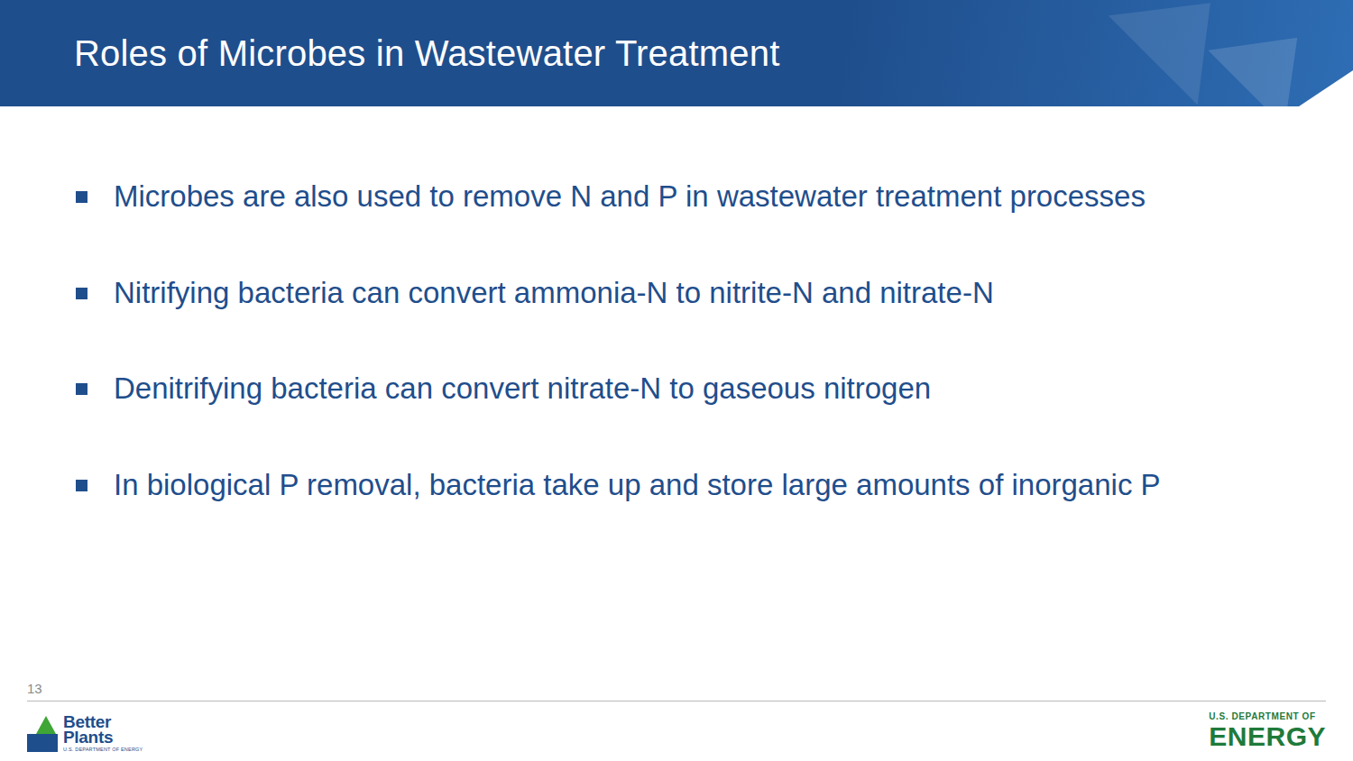Roles of Microbes in Wastewater Treatment
Microbes are also used to remove N and P in wastewater treatment processes
Nitrifying bacteria can convert ammonia-N to nitrite-N and nitrate-N
Denitrifying bacteria can convert nitrate-N to gaseous nitrogen
In biological P removal, bacteria take up and store large amounts of inorganic P
13
Better Plants U.S. DEPARTMENT OF ENERGY
U.S. DEPARTMENT OF
ENERGY